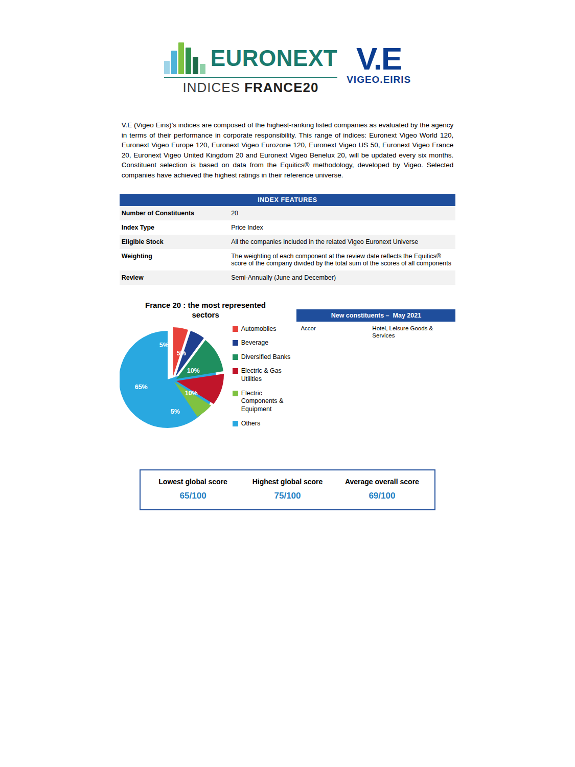EURONEXT
INDICES FRANCE20
V. E
VIGEO.EIRIS
V.E (Vigeo Eiris)’s indices are composed of the highest-ranking listed companies as evaluated by the agency in terms of their performance in corporate responsibility. This range of indices: Euronext Vigeo World 120, Euronext Vigeo Europe 120, Euronext Vigeo Eurozone 120, Euronext Vigeo US 50, Euronext Vigeo France 20, Euronext Vigeo United Kingdom 20 and Euronext Vigeo Benelux 20, will be updated every six months. Constituent selection is based on data from the Equitics® methodology, developed by Vigeo. Selected companies have achieved the highest ratings in their reference universe.
INDEX FEATURES
| Number of Constituents | 20 |
| Index Type | Price Index |
| Eligible Stock | All the companies included in the related Vigeo Euronext Universe |
| Weighting | The weighting of each component at the review date reflects the Equitics® score of the company divided by the total sum of the scores of all components |
| Review | Semi-Annually (June and December) |
France 20 : the most represented
sectors
5% 5% 10% 10% 5% 65%
Automobiles
Beverage
Diversified Banks
Electric & Gas Utilities
Electric Components &
Equipment
Others
New constituents – May 2021
| Accor | Hotel, Leisure Goods & Services |
Lowest global score
65/100
Highest global score
75/100
Average overall score
69/100